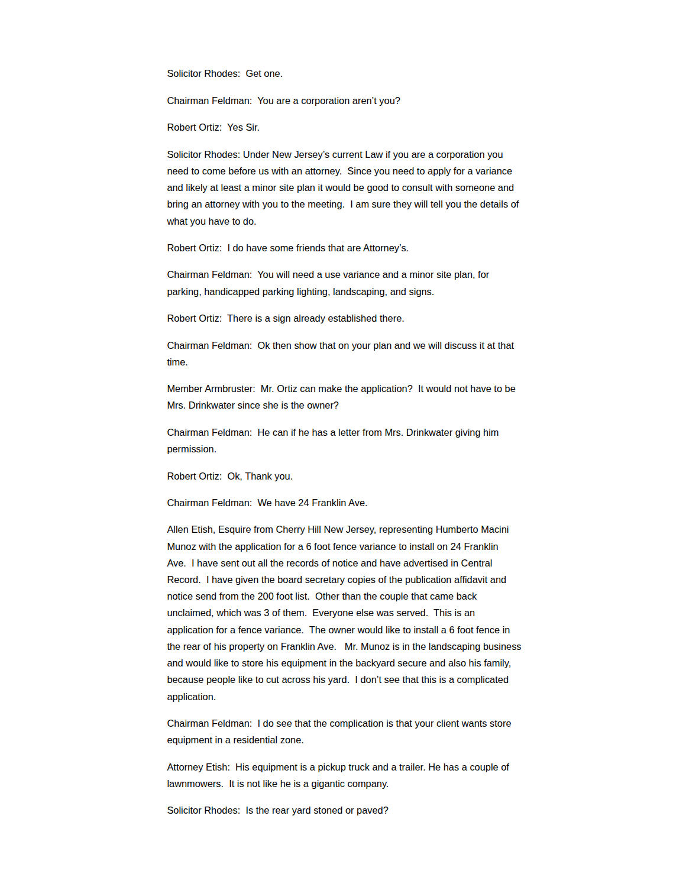Solicitor Rhodes: Get one.
Chairman Feldman: You are a corporation aren’t you?
Robert Ortiz: Yes Sir.
Solicitor Rhodes: Under New Jersey’s current Law if you are a corporation you need to come before us with an attorney. Since you need to apply for a variance and likely at least a minor site plan it would be good to consult with someone and bring an attorney with you to the meeting. I am sure they will tell you the details of what you have to do.
Robert Ortiz: I do have some friends that are Attorney’s.
Chairman Feldman: You will need a use variance and a minor site plan, for parking, handicapped parking lighting, landscaping, and signs.
Robert Ortiz: There is a sign already established there.
Chairman Feldman: Ok then show that on your plan and we will discuss it at that time.
Member Armbruster: Mr. Ortiz can make the application? It would not have to be Mrs. Drinkwater since she is the owner?
Chairman Feldman: He can if he has a letter from Mrs. Drinkwater giving him permission.
Robert Ortiz: Ok, Thank you.
Chairman Feldman: We have 24 Franklin Ave.
Allen Etish, Esquire from Cherry Hill New Jersey, representing Humberto Macini Munoz with the application for a 6 foot fence variance to install on 24 Franklin Ave. I have sent out all the records of notice and have advertised in Central Record. I have given the board secretary copies of the publication affidavit and notice send from the 200 foot list. Other than the couple that came back unclaimed, which was 3 of them. Everyone else was served. This is an application for a fence variance. The owner would like to install a 6 foot fence in the rear of his property on Franklin Ave. Mr. Munoz is in the landscaping business and would like to store his equipment in the backyard secure and also his family, because people like to cut across his yard. I don’t see that this is a complicated application.
Chairman Feldman: I do see that the complication is that your client wants store equipment in a residential zone.
Attorney Etish: His equipment is a pickup truck and a trailer. He has a couple of lawnmowers. It is not like he is a gigantic company.
Solicitor Rhodes: Is the rear yard stoned or paved?